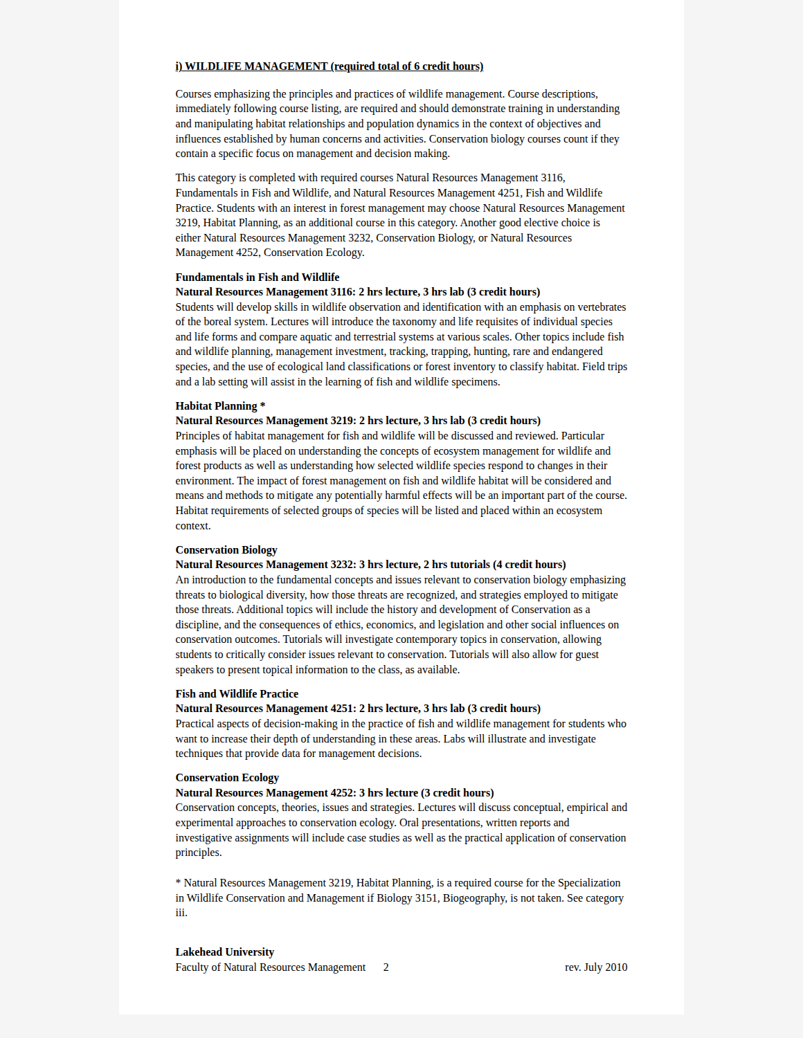i) WILDLIFE MANAGEMENT (required total of 6 credit hours)
Courses emphasizing the principles and practices of wildlife management. Course descriptions, immediately following course listing, are required and should demonstrate training in understanding and manipulating habitat relationships and population dynamics in the context of objectives and influences established by human concerns and activities. Conservation biology courses count if they contain a specific focus on management and decision making.
This category is completed with required courses Natural Resources Management 3116, Fundamentals in Fish and Wildlife, and Natural Resources Management 4251, Fish and Wildlife Practice. Students with an interest in forest management may choose Natural Resources Management 3219, Habitat Planning, as an additional course in this category. Another good elective choice is either Natural Resources Management 3232, Conservation Biology, or Natural Resources Management 4252, Conservation Ecology.
Fundamentals in Fish and Wildlife
Natural Resources Management 3116: 2 hrs lecture, 3 hrs lab (3 credit hours)
Students will develop skills in wildlife observation and identification with an emphasis on vertebrates of the boreal system. Lectures will introduce the taxonomy and life requisites of individual species and life forms and compare aquatic and terrestrial systems at various scales. Other topics include fish and wildlife planning, management investment, tracking, trapping, hunting, rare and endangered species, and the use of ecological land classifications or forest inventory to classify habitat. Field trips and a lab setting will assist in the learning of fish and wildlife specimens.
Habitat Planning *
Natural Resources Management 3219: 2 hrs lecture, 3 hrs lab (3 credit hours)
Principles of habitat management for fish and wildlife will be discussed and reviewed. Particular emphasis will be placed on understanding the concepts of ecosystem management for wildlife and forest products as well as understanding how selected wildlife species respond to changes in their environment. The impact of forest management on fish and wildlife habitat will be considered and means and methods to mitigate any potentially harmful effects will be an important part of the course. Habitat requirements of selected groups of species will be listed and placed within an ecosystem context.
Conservation Biology
Natural Resources Management 3232: 3 hrs lecture, 2 hrs tutorials (4 credit hours)
An introduction to the fundamental concepts and issues relevant to conservation biology emphasizing threats to biological diversity, how those threats are recognized, and strategies employed to mitigate those threats. Additional topics will include the history and development of Conservation as a discipline, and the consequences of ethics, economics, and legislation and other social influences on conservation outcomes. Tutorials will investigate contemporary topics in conservation, allowing students to critically consider issues relevant to conservation. Tutorials will also allow for guest speakers to present topical information to the class, as available.
Fish and Wildlife Practice
Natural Resources Management 4251: 2 hrs lecture, 3 hrs lab (3 credit hours)
Practical aspects of decision-making in the practice of fish and wildlife management for students who want to increase their depth of understanding in these areas. Labs will illustrate and investigate techniques that provide data for management decisions.
Conservation Ecology
Natural Resources Management 4252: 3 hrs lecture (3 credit hours)
Conservation concepts, theories, issues and strategies. Lectures will discuss conceptual, empirical and experimental approaches to conservation ecology. Oral presentations, written reports and investigative assignments will include case studies as well as the practical application of conservation principles.
* Natural Resources Management 3219, Habitat Planning, is a required course for the Specialization in Wildlife Conservation and Management if Biology 3151, Biogeography, is not taken. See category iii.
Lakehead University
Faculty of Natural Resources Management 2 rev. July 2010